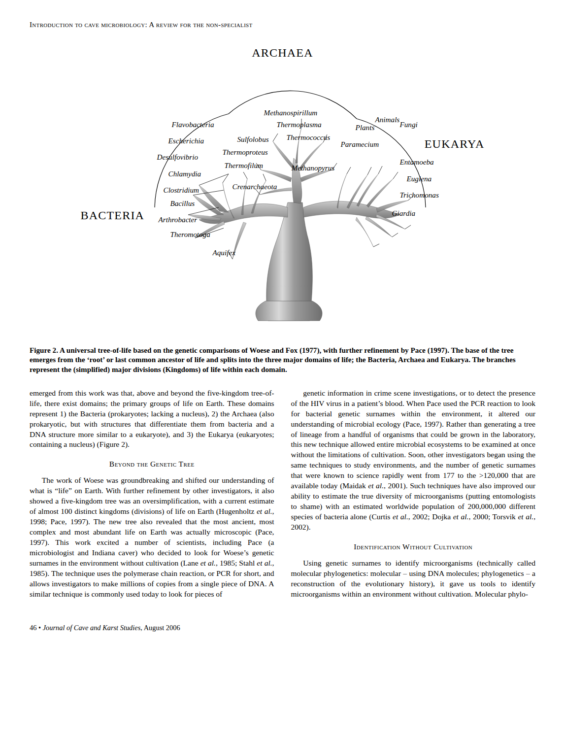Introduction to cave microbiology: A review for the non-specialist
ARCHAEA BACTERIA EUKARYA Flavobacteria Escherichia Desulfovibrio Chlamydia Clostridium Bacillus Arthrobacter Theromotoga Aquifex Methanospirillum Thermoplasma Thermococcus Sulfolobus Thermoproteus Thermofilum Methanopyrus Crenarchaeota Animals Plants Fungi Paramecium Entamoeba Euglena Trichomonas Giardia
Figure 2. A universal tree-of-life based on the genetic comparisons of Woese and Fox (1977), with further refinement by Pace (1997). The base of the tree emerges from the ‘root’ or last common ancestor of life and splits into the three major domains of life; the Bacteria, Archaea and Eukarya. The branches represent the (simplified) major divisions (Kingdoms) of life within each domain.
emerged from this work was that, above and beyond the five-kingdom tree-of-life, there exist domains; the primary groups of life on Earth. These domains represent 1) the Bacteria (prokaryotes; lacking a nucleus), 2) the Archaea (also prokaryotic, but with structures that differentiate them from bacteria and a DNA structure more similar to a eukaryote), and 3) the Eukarya (eukaryotes; containing a nucleus) (Figure 2).
Beyond the Genetic Tree
The work of Woese was groundbreaking and shifted our understanding of what is “life” on Earth. With further refinement by other investigators, it also showed a five-kingdom tree was an oversimplification, with a current estimate of almost 100 distinct kingdoms (divisions) of life on Earth (Hugenholtz et al., 1998; Pace, 1997). The new tree also revealed that the most ancient, most complex and most abundant life on Earth was actually microscopic (Pace, 1997). This work excited a number of scientists, including Pace (a microbiologist and Indiana caver) who decided to look for Woese’s genetic surnames in the environment without cultivation (Lane et al., 1985; Stahl et al., 1985). The technique uses the polymerase chain reaction, or PCR for short, and allows investigators to make millions of copies from a single piece of DNA. A similar technique is commonly used today to look for pieces of
genetic information in crime scene investigations, or to detect the presence of the HIV virus in a patient’s blood. When Pace used the PCR reaction to look for bacterial genetic surnames within the environment, it altered our understanding of microbial ecology (Pace, 1997). Rather than generating a tree of lineage from a handful of organisms that could be grown in the laboratory, this new technique allowed entire microbial ecosystems to be examined at once without the limitations of cultivation. Soon, other investigators began using the same techniques to study environments, and the number of genetic surnames that were known to science rapidly went from 177 to the >120,000 that are available today (Maidak et al., 2001). Such techniques have also improved our ability to estimate the true diversity of microorganisms (putting entomologists to shame) with an estimated worldwide population of 200,000,000 different species of bacteria alone (Curtis et al., 2002; Dojka et al., 2000; Torsvik et al., 2002).
Identification Without Cultivation
Using genetic surnames to identify microorganisms (technically called molecular phylogenetics: molecular – using DNA molecules; phylogenetics – a reconstruction of the evolutionary history), it gave us tools to identify microorganisms within an environment without cultivation. Molecular phylo-
46 • Journal of Cave and Karst Studies, August 2006